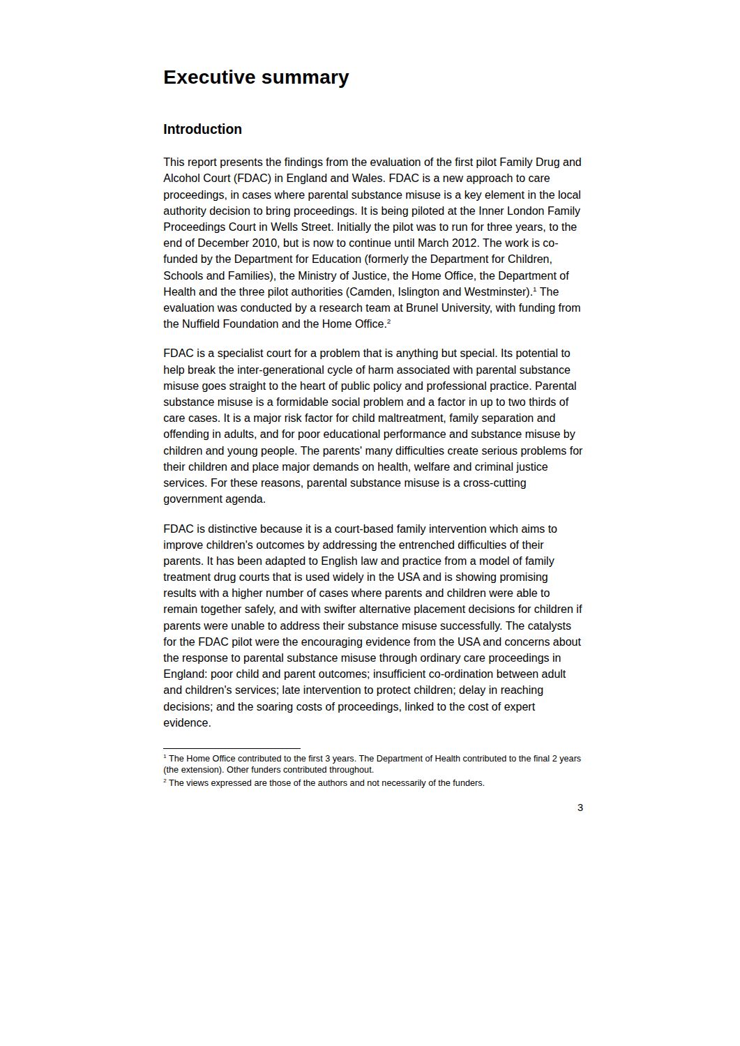Executive summary
Introduction
This report presents the findings from the evaluation of the first pilot Family Drug and Alcohol Court (FDAC) in England and Wales. FDAC is a new approach to care proceedings, in cases where parental substance misuse is a key element in the local authority decision to bring proceedings. It is being piloted at the Inner London Family Proceedings Court in Wells Street. Initially the pilot was to run for three years, to the end of December 2010, but is now to continue until March 2012. The work is co-funded by the Department for Education (formerly the Department for Children, Schools and Families), the Ministry of Justice, the Home Office, the Department of Health and the three pilot authorities (Camden, Islington and Westminster).1 The evaluation was conducted by a research team at Brunel University, with funding from the Nuffield Foundation and the Home Office.2
FDAC is a specialist court for a problem that is anything but special. Its potential to help break the inter-generational cycle of harm associated with parental substance misuse goes straight to the heart of public policy and professional practice. Parental substance misuse is a formidable social problem and a factor in up to two thirds of care cases. It is a major risk factor for child maltreatment, family separation and offending in adults, and for poor educational performance and substance misuse by children and young people. The parents' many difficulties create serious problems for their children and place major demands on health, welfare and criminal justice services. For these reasons, parental substance misuse is a cross-cutting government agenda.
FDAC is distinctive because it is a court-based family intervention which aims to improve children's outcomes by addressing the entrenched difficulties of their parents. It has been adapted to English law and practice from a model of family treatment drug courts that is used widely in the USA and is showing promising results with a higher number of cases where parents and children were able to remain together safely, and with swifter alternative placement decisions for children if parents were unable to address their substance misuse successfully. The catalysts for the FDAC pilot were the encouraging evidence from the USA and concerns about the response to parental substance misuse through ordinary care proceedings in England: poor child and parent outcomes; insufficient co-ordination between adult and children's services; late intervention to protect children; delay in reaching decisions; and the soaring costs of proceedings, linked to the cost of expert evidence.
1 The Home Office contributed to the first 3 years. The Department of Health contributed to the final 2 years (the extension). Other funders contributed throughout.
2 The views expressed are those of the authors and not necessarily of the funders.
3